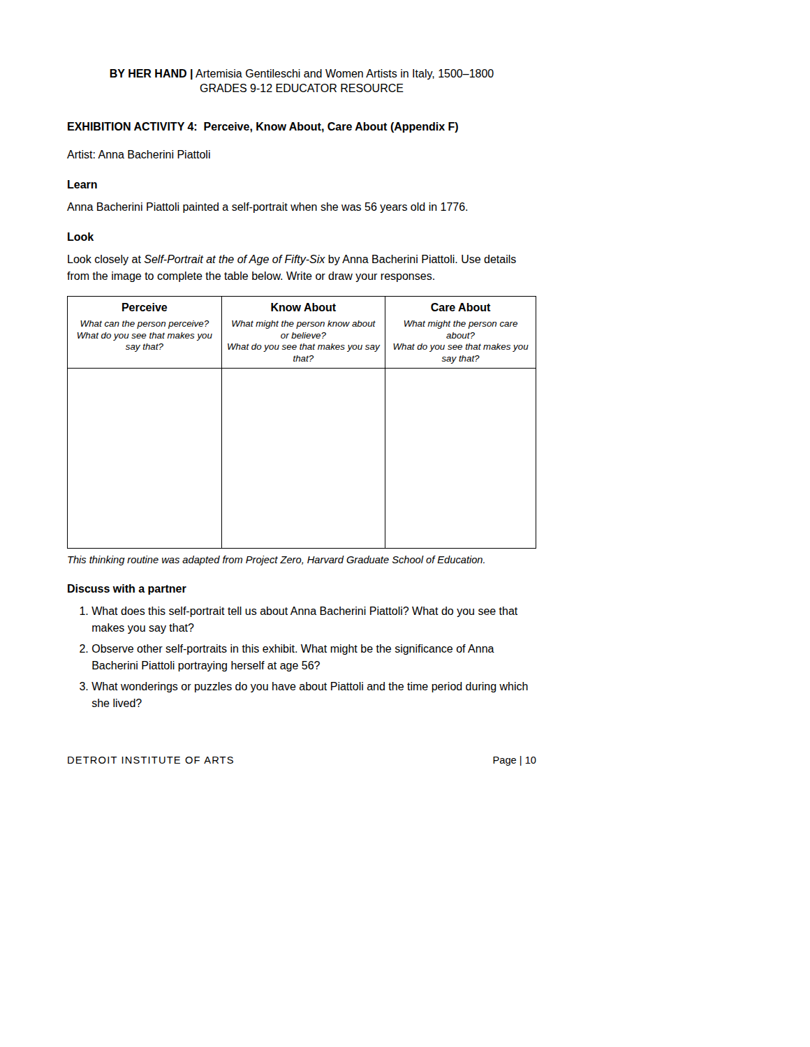BY HER HAND | Artemisia Gentileschi and Women Artists in Italy, 1500–1800
GRADES 9-12 EDUCATOR RESOURCE
EXHIBITION ACTIVITY 4: Perceive, Know About, Care About (Appendix F)
Artist: Anna Bacherini Piattoli
Learn
Anna Bacherini Piattoli painted a self-portrait when she was 56 years old in 1776.
Look
Look closely at Self-Portrait at the of Age of Fifty-Six by Anna Bacherini Piattoli. Use details from the image to complete the table below. Write or draw your responses.
| Perceive What can the person perceive? What do you see that makes you say that? | Know About What might the person know about or believe? What do you see that makes you say that? | Care About What might the person care about? What do you see that makes you say that? |
| --- | --- | --- |
This thinking routine was adapted from Project Zero, Harvard Graduate School of Education.
Discuss with a partner
What does this self-portrait tell us about Anna Bacherini Piattoli? What do you see that makes you say that?
Observe other self-portraits in this exhibit. What might be the significance of Anna Bacherini Piattoli portraying herself at age 56?
What wonderings or puzzles do you have about Piattoli and the time period during which she lived?
DETROIT INSTITUTE OF ARTS Page | 10